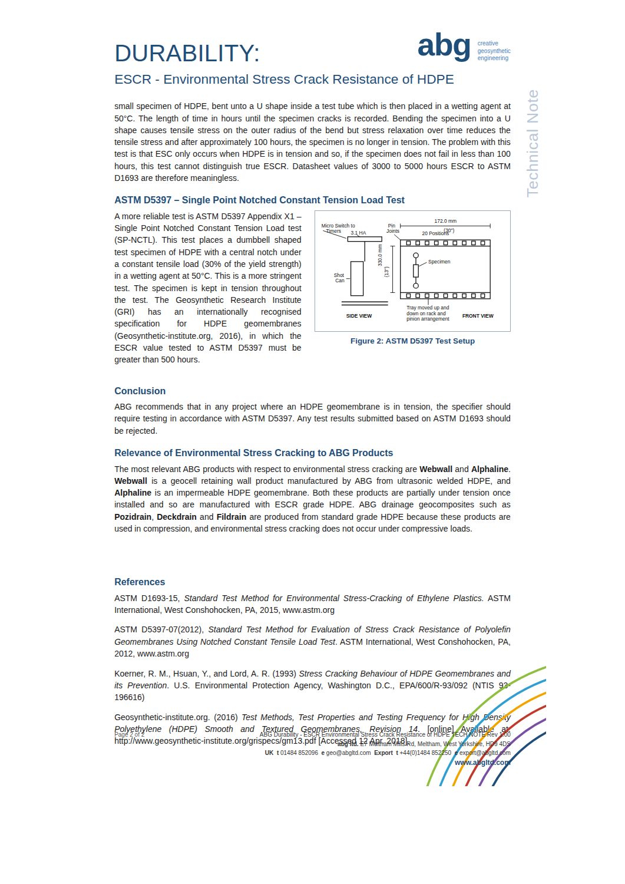DURABILITY:
ESCR - Environmental Stress Crack Resistance of HDPE
abg
creative
geosynthetic
engineering
Technical Note
small specimen of HDPE, bent unto a U shape inside a test tube which is then placed in a wetting agent at 50°C. The length of time in hours until the specimen cracks is recorded. Bending the specimen into a U shape causes tensile stress on the outer radius of the bend but stress relaxation over time reduces the tensile stress and after approximately 100 hours, the specimen is no longer in tension. The problem with this test is that ESC only occurs when HDPE is in tension and so, if the specimen does not fail in less than 100 hours, this test cannot distinguish true ESCR. Datasheet values of 3000 to 5000 hours ESCR to ASTM D1693 are therefore meaningless.
ASTM D5397 – Single Point Notched Constant Tension Load Test
Micro Switch to Timers 3.1 HA Shot Can SIDE VIEW Pin Joints 20 Positions Specimen 172.0 mm (30") 330.0 mm (13") FRONT VIEW Tray moved up and down on rack and pinion arrangement
Figure 2: ASTM D5397 Test Setup
A more reliable test is ASTM D5397 Appendix X1 – Single Point Notched Constant Tension Load test (SP-NCTL). This test places a dumbbell shaped test specimen of HDPE with a central notch under a constant tensile load (30% of the yield strength) in a wetting agent at 50°C. This is a more stringent test. The specimen is kept in tension throughout the test. The Geosynthetic Research Institute (GRI) has an internationally recognised specification for HDPE geomembranes (Geosynthetic-institute.org, 2016), in which the ESCR value tested to ASTM D5397 must be greater than 500 hours.
Conclusion
ABG recommends that in any project where an HDPE geomembrane is in tension, the specifier should require testing in accordance with ASTM D5397. Any test results submitted based on ASTM D1693 should be rejected.
Relevance of Environmental Stress Cracking to ABG Products
The most relevant ABG products with respect to environmental stress cracking are Webwall and Alphaline. Webwall is a geocell retaining wall product manufactured by ABG from ultrasonic welded HDPE, and Alphaline is an impermeable HDPE geomembrane. Both these products are partially under tension once installed and so are manufactured with ESCR grade HDPE. ABG drainage geocomposites such as Pozidrain, Deckdrain and Fildrain are produced from standard grade HDPE because these products are used in compression, and environmental stress cracking does not occur under compressive loads.
References
ASTM D1693-15, Standard Test Method for Environmental Stress-Cracking of Ethylene Plastics. ASTM International, West Conshohocken, PA, 2015, www.astm.org
ASTM D5397-07(2012), Standard Test Method for Evaluation of Stress Crack Resistance of Polyolefin Geomembranes Using Notched Constant Tensile Load Test. ASTM International, West Conshohocken, PA, 2012, www.astm.org
Koerner, R. M., Hsuan, Y., and Lord, A. R. (1993) Stress Cracking Behaviour of HDPE Geomembranes and its Prevention. U.S. Environmental Protection Agency, Washington D.C., EPA/600/R-93/092 (NTIS 93-196616)
Geosynthetic-institute.org. (2016) Test Methods, Test Properties and Testing Frequency for High Density Polyethylene (HDPE) Smooth and Textured Geomembranes, Revision 14. [online] Available at: http://www.geosynthetic-institute.org/grispecs/gm13.pdf [Accessed 12 Apr. 2018].
Page 2 of 2 ABG Durability - ESCR Environmental Stress Crack Resistance of HDPE TECH NOTE Rev 1.00
abg ltd. E7 Meltham Mills Rd, Meltham, West Yorkshire, HD9 4DS
UK t 01484 852096 e geo@abgltd.com Export t +44(0)1484 852250 e export@abgltd.com
www.abgltd.com